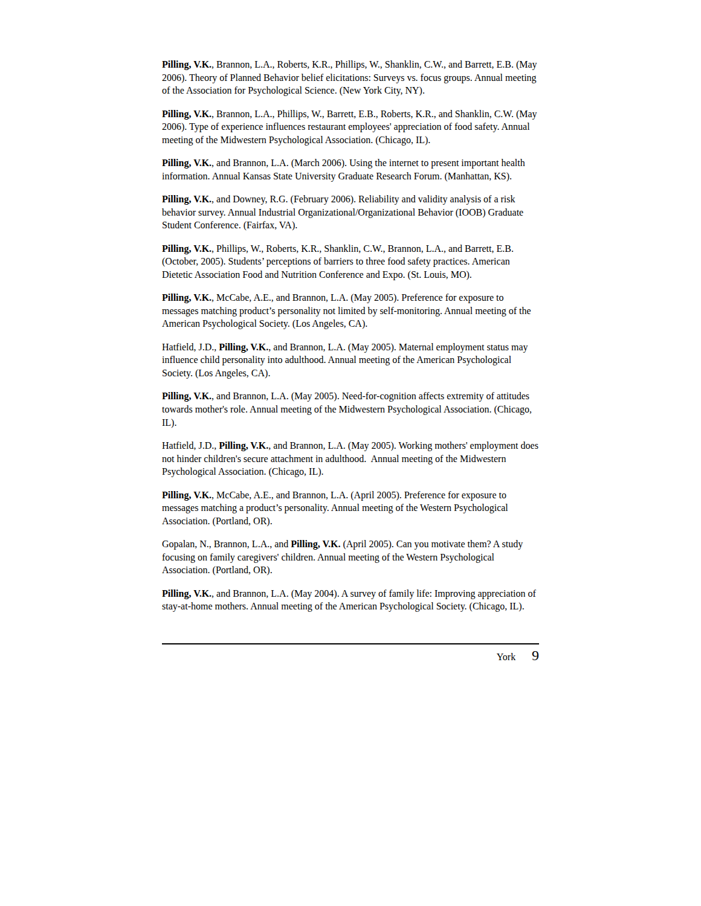Pilling, V.K., Brannon, L.A., Roberts, K.R., Phillips, W., Shanklin, C.W., and Barrett, E.B. (May 2006). Theory of Planned Behavior belief elicitations: Surveys vs. focus groups. Annual meeting of the Association for Psychological Science. (New York City, NY).
Pilling, V.K., Brannon, L.A., Phillips, W., Barrett, E.B., Roberts, K.R., and Shanklin, C.W. (May 2006). Type of experience influences restaurant employees' appreciation of food safety. Annual meeting of the Midwestern Psychological Association. (Chicago, IL).
Pilling, V.K., and Brannon, L.A. (March 2006). Using the internet to present important health information. Annual Kansas State University Graduate Research Forum. (Manhattan, KS).
Pilling, V.K., and Downey, R.G. (February 2006). Reliability and validity analysis of a risk behavior survey. Annual Industrial Organizational/Organizational Behavior (IOOB) Graduate Student Conference. (Fairfax, VA).
Pilling, V.K., Phillips, W., Roberts, K.R., Shanklin, C.W., Brannon, L.A., and Barrett, E.B. (October, 2005). Students’ perceptions of barriers to three food safety practices. American Dietetic Association Food and Nutrition Conference and Expo. (St. Louis, MO).
Pilling, V.K., McCabe, A.E., and Brannon, L.A. (May 2005). Preference for exposure to messages matching product’s personality not limited by self-monitoring. Annual meeting of the American Psychological Society. (Los Angeles, CA).
Hatfield, J.D., Pilling, V.K., and Brannon, L.A. (May 2005). Maternal employment status may influence child personality into adulthood. Annual meeting of the American Psychological Society. (Los Angeles, CA).
Pilling, V.K., and Brannon, L.A. (May 2005). Need-for-cognition affects extremity of attitudes towards mother's role. Annual meeting of the Midwestern Psychological Association. (Chicago, IL).
Hatfield, J.D., Pilling, V.K., and Brannon, L.A. (May 2005). Working mothers' employment does not hinder children's secure attachment in adulthood. Annual meeting of the Midwestern Psychological Association. (Chicago, IL).
Pilling, V.K., McCabe, A.E., and Brannon, L.A. (April 2005). Preference for exposure to messages matching a product’s personality. Annual meeting of the Western Psychological Association. (Portland, OR).
Gopalan, N., Brannon, L.A., and Pilling, V.K. (April 2005). Can you motivate them? A study focusing on family caregivers' children. Annual meeting of the Western Psychological Association. (Portland, OR).
Pilling, V.K., and Brannon, L.A. (May 2004). A survey of family life: Improving appreciation of stay-at-home mothers. Annual meeting of the American Psychological Society. (Chicago, IL).
York 9